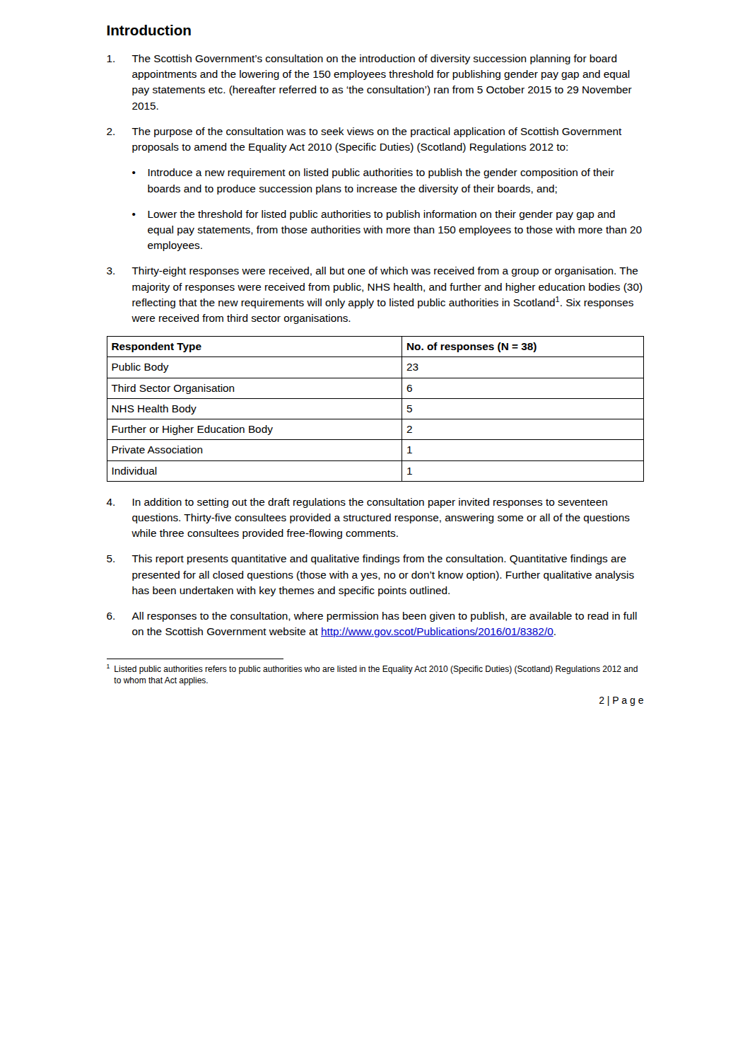Introduction
1.
The Scottish Government’s consultation on the introduction of diversity succession planning for board appointments and the lowering of the 150 employees threshold for publishing gender pay gap and equal pay statements etc. (hereafter referred to as ‘the consultation’) ran from 5 October 2015 to 29 November 2015.
2.
The purpose of the consultation was to seek views on the practical application of Scottish Government proposals to amend the Equality Act 2010 (Specific Duties) (Scotland) Regulations 2012 to:
Introduce a new requirement on listed public authorities to publish the gender composition of their boards and to produce succession plans to increase the diversity of their boards, and;
Lower the threshold for listed public authorities to publish information on their gender pay gap and equal pay statements, from those authorities with more than 150 employees to those with more than 20 employees.
3.
Thirty-eight responses were received, all but one of which was received from a group or organisation. The majority of responses were received from public, NHS health, and further and higher education bodies (30) reflecting that the new requirements will only apply to listed public authorities in Scotland1. Six responses were received from third sector organisations.
| Respondent Type | No. of responses (N = 38) |
| --- | --- |
| Public Body | 23 |
| Third Sector Organisation | 6 |
| NHS Health Body | 5 |
| Further or Higher Education Body | 2 |
| Private Association | 1 |
| Individual | 1 |
4.
In addition to setting out the draft regulations the consultation paper invited responses to seventeen questions. Thirty-five consultees provided a structured response, answering some or all of the questions while three consultees provided free-flowing comments.
5.
This report presents quantitative and qualitative findings from the consultation. Quantitative findings are presented for all closed questions (those with a yes, no or don’t know option). Further qualitative analysis has been undertaken with key themes and specific points outlined.
6.
All responses to the consultation, where permission has been given to publish, are available to read in full on the Scottish Government website at http://www.gov.scot/Publications/2016/01/8382/0.
1
Listed public authorities refers to public authorities who are listed in the Equality Act 2010 (Specific Duties) (Scotland) Regulations 2012 and to whom that Act applies.
2 | P a g e